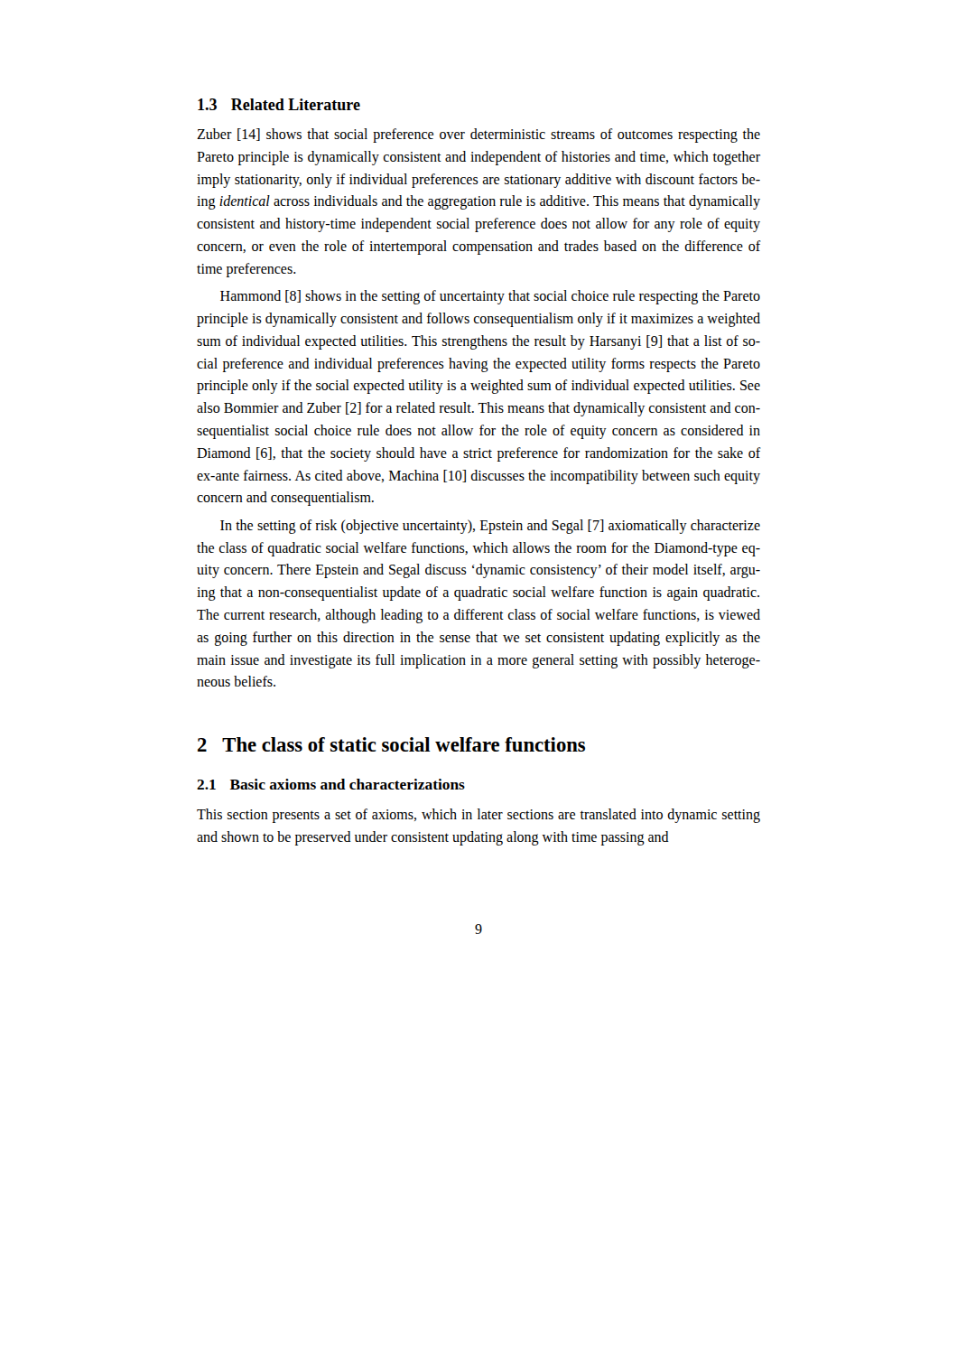1.3 Related Literature
Zuber [14] shows that social preference over deterministic streams of outcomes respecting the Pareto principle is dynamically consistent and independent of histories and time, which together imply stationarity, only if individual preferences are stationary additive with discount factors being identical across individuals and the aggregation rule is additive. This means that dynamically consistent and history-time independent social preference does not allow for any role of equity concern, or even the role of intertemporal compensation and trades based on the difference of time preferences.
Hammond [8] shows in the setting of uncertainty that social choice rule respecting the Pareto principle is dynamically consistent and follows consequentialism only if it maximizes a weighted sum of individual expected utilities. This strengthens the result by Harsanyi [9] that a list of social preference and individual preferences having the expected utility forms respects the Pareto principle only if the social expected utility is a weighted sum of individual expected utilities. See also Bommier and Zuber [2] for a related result. This means that dynamically consistent and consequentialist social choice rule does not allow for the role of equity concern as considered in Diamond [6], that the society should have a strict preference for randomization for the sake of ex-ante fairness. As cited above, Machina [10] discusses the incompatibility between such equity concern and consequentialism.
In the setting of risk (objective uncertainty), Epstein and Segal [7] axiomatically characterize the class of quadratic social welfare functions, which allows the room for the Diamond-type equity concern. There Epstein and Segal discuss ‘dynamic consistency’ of their model itself, arguing that a non-consequentialist update of a quadratic social welfare function is again quadratic. The current research, although leading to a different class of social welfare functions, is viewed as going further on this direction in the sense that we set consistent updating explicitly as the main issue and investigate its full implication in a more general setting with possibly heterogeneous beliefs.
2 The class of static social welfare functions
2.1 Basic axioms and characterizations
This section presents a set of axioms, which in later sections are translated into dynamic setting and shown to be preserved under consistent updating along with time passing and
9